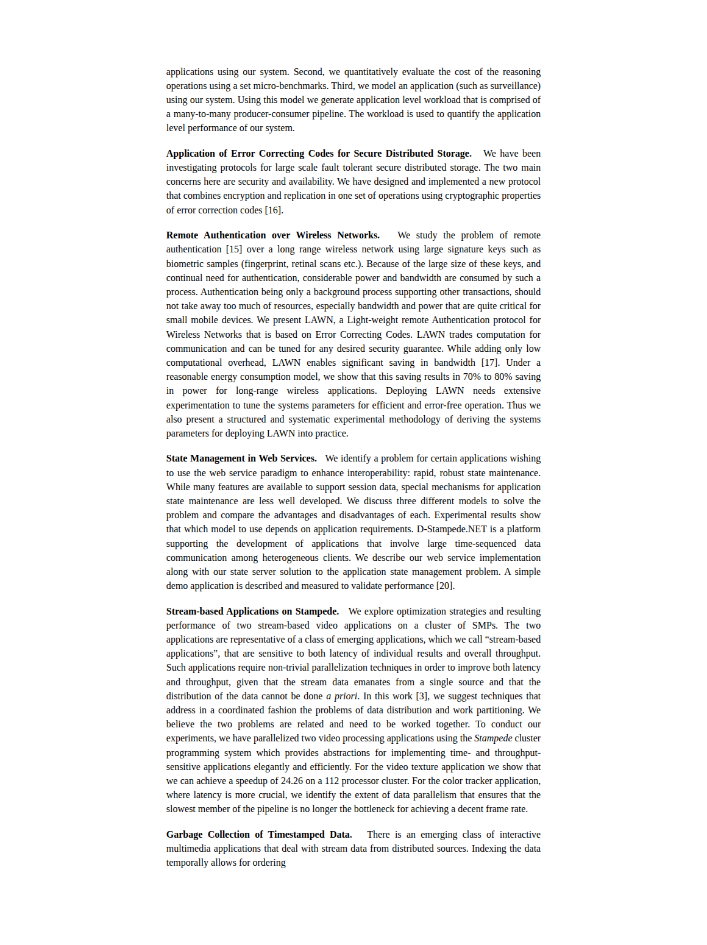applications using our system. Second, we quantitatively evaluate the cost of the reasoning operations using a set micro-benchmarks. Third, we model an application (such as surveillance) using our system. Using this model we generate application level workload that is comprised of a many-to-many producer-consumer pipeline. The workload is used to quantify the application level performance of our system.
Application of Error Correcting Codes for Secure Distributed Storage. We have been investigating protocols for large scale fault tolerant secure distributed storage. The two main concerns here are security and availability. We have designed and implemented a new protocol that combines encryption and replication in one set of operations using cryptographic properties of error correction codes [16].
Remote Authentication over Wireless Networks. We study the problem of remote authentication [15] over a long range wireless network using large signature keys such as biometric samples (fingerprint, retinal scans etc.). Because of the large size of these keys, and continual need for authentication, considerable power and bandwidth are consumed by such a process. Authentication being only a background process supporting other transactions, should not take away too much of resources, especially bandwidth and power that are quite critical for small mobile devices. We present LAWN, a Light-weight remote Authentication protocol for Wireless Networks that is based on Error Correcting Codes. LAWN trades computation for communication and can be tuned for any desired security guarantee. While adding only low computational overhead, LAWN enables significant saving in bandwidth [17]. Under a reasonable energy consumption model, we show that this saving results in 70% to 80% saving in power for long-range wireless applications. Deploying LAWN needs extensive experimentation to tune the systems parameters for efficient and error-free operation. Thus we also present a structured and systematic experimental methodology of deriving the systems parameters for deploying LAWN into practice.
State Management in Web Services. We identify a problem for certain applications wishing to use the web service paradigm to enhance interoperability: rapid, robust state maintenance. While many features are available to support session data, special mechanisms for application state maintenance are less well developed. We discuss three different models to solve the problem and compare the advantages and disadvantages of each. Experimental results show that which model to use depends on application requirements. D-Stampede.NET is a platform supporting the development of applications that involve large time-sequenced data communication among heterogeneous clients. We describe our web service implementation along with our state server solution to the application state management problem. A simple demo application is described and measured to validate performance [20].
Stream-based Applications on Stampede. We explore optimization strategies and resulting performance of two stream-based video applications on a cluster of SMPs. The two applications are representative of a class of emerging applications, which we call “stream-based applications”, that are sensitive to both latency of individual results and overall throughput. Such applications require non-trivial parallelization techniques in order to improve both latency and throughput, given that the stream data emanates from a single source and that the distribution of the data cannot be done a priori. In this work [3], we suggest techniques that address in a coordinated fashion the problems of data distribution and work partitioning. We believe the two problems are related and need to be worked together. To conduct our experiments, we have parallelized two video processing applications using the Stampede cluster programming system which provides abstractions for implementing time- and throughput-sensitive applications elegantly and efficiently. For the video texture application we show that we can achieve a speedup of 24.26 on a 112 processor cluster. For the color tracker application, where latency is more crucial, we identify the extent of data parallelism that ensures that the slowest member of the pipeline is no longer the bottleneck for achieving a decent frame rate.
Garbage Collection of Timestamped Data. There is an emerging class of interactive multimedia applications that deal with stream data from distributed sources. Indexing the data temporally allows for ordering